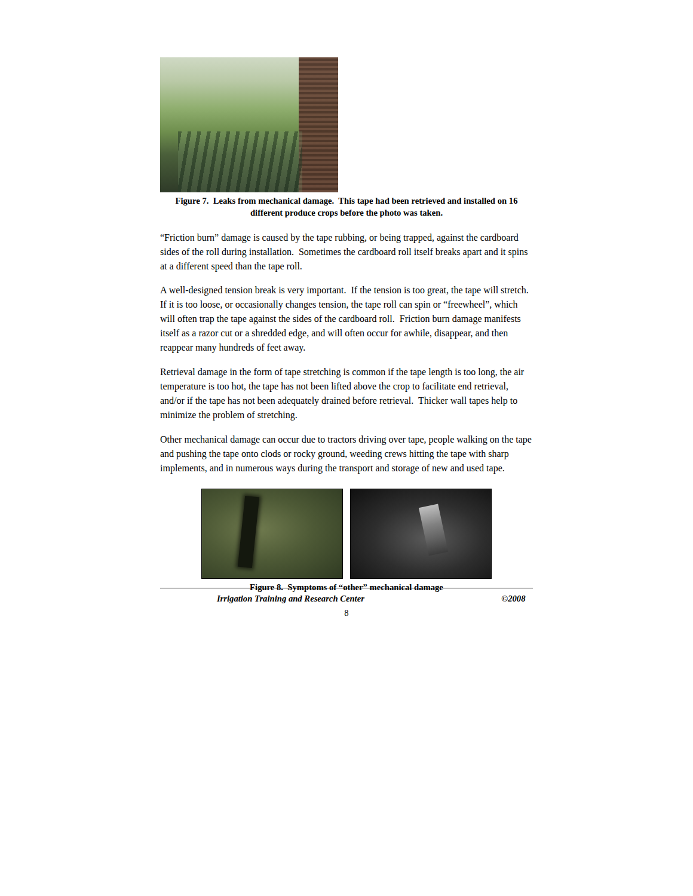Figure 7. Leaks from mechanical damage. This tape had been retrieved and installed on 16
different produce crops before the photo was taken.
“Friction burn” damage is caused by the tape rubbing, or being trapped, against the cardboard sides of the roll during installation. Sometimes the cardboard roll itself breaks apart and it spins at a different speed than the tape roll.
A well-designed tension break is very important. If the tension is too great, the tape will stretch. If it is too loose, or occasionally changes tension, the tape roll can spin or “freewheel”, which will often trap the tape against the sides of the cardboard roll. Friction burn damage manifests itself as a razor cut or a shredded edge, and will often occur for awhile, disappear, and then reappear many hundreds of feet away.
Retrieval damage in the form of tape stretching is common if the tape length is too long, the air temperature is too hot, the tape has not been lifted above the crop to facilitate end retrieval, and/or if the tape has not been adequately drained before retrieval. Thicker wall tapes help to minimize the problem of stretching.
Other mechanical damage can occur due to tractors driving over tape, people walking on the tape and pushing the tape onto clods or rocky ground, weeding crews hitting the tape with sharp implements, and in numerous ways during the transport and storage of new and used tape.
Figure 8. Symptoms of “other” mechanical damage
Irrigation Training and Research Center©2008
8